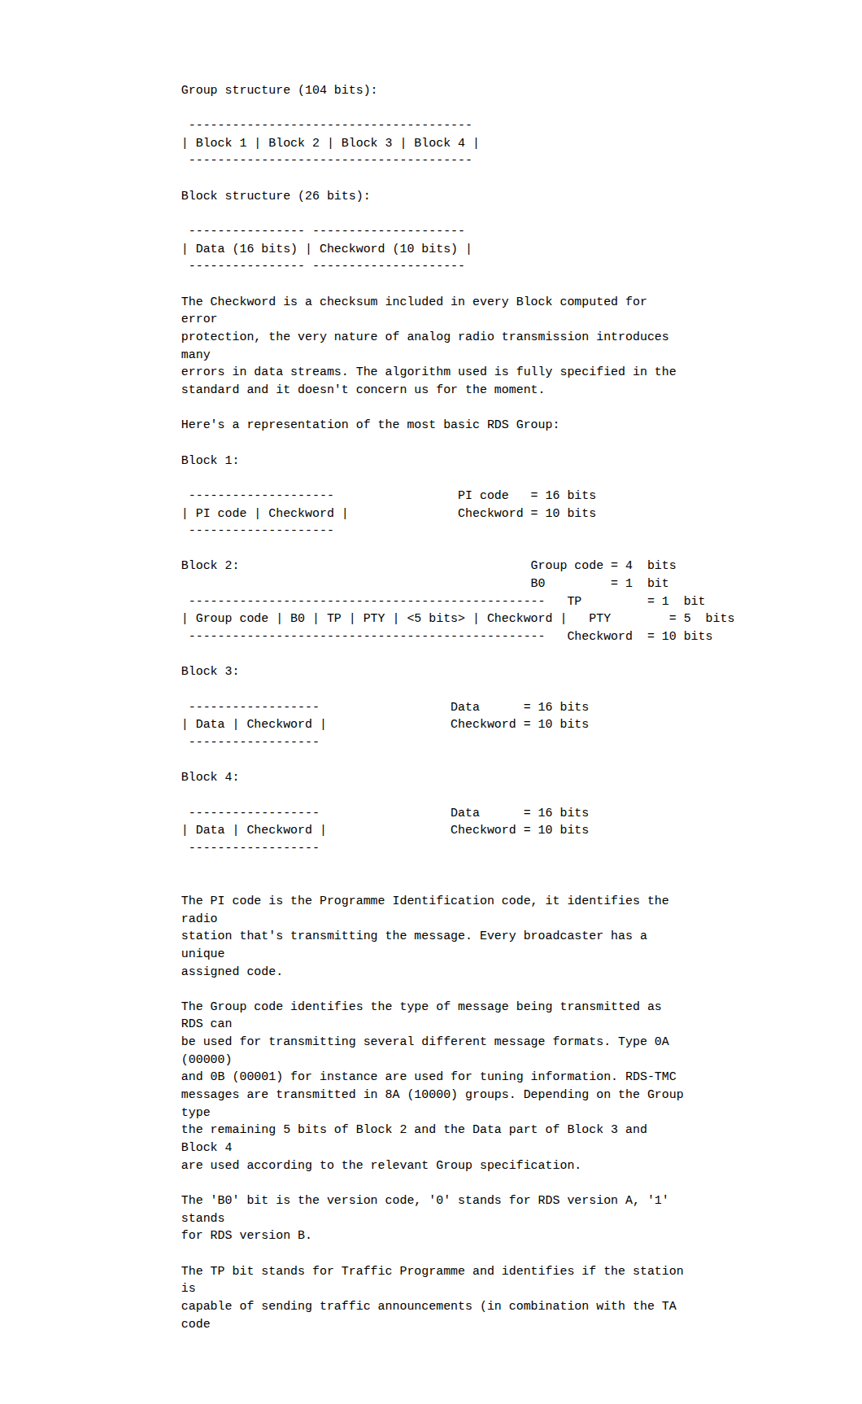Group structure (104 bits):

 ---------------------------------------
| Block 1 | Block 2 | Block 3 | Block 4 |
 ---------------------------------------

Block structure (26 bits):

 ---------------- ---------------------
| Data (16 bits) | Checkword (10 bits) |
 ---------------- ---------------------
The Checkword is a checksum included in every Block computed for error protection, the very nature of analog radio transmission introduces many errors in data streams. The algorithm used is fully specified in the standard and it doesn't concern us for the moment.
Here's a representation of the most basic RDS Group:
Block 1:

 --------------------                 PI code   = 16 bits
| PI code | Checkword |               Checkword = 10 bits
 --------------------

Block 2:                                        Group code = 4  bits
                                                B0         = 1  bit
 -------------------------------------------------   TP         = 1  bit
| Group code | B0 | TP | PTY | <5 bits> | Checkword |   PTY        = 5  bits
 -------------------------------------------------   Checkword  = 10 bits

Block 3:

 ------------------                  Data      = 16 bits
| Data | Checkword |                 Checkword = 10 bits
 ------------------

Block 4:

 ------------------                  Data      = 16 bits
| Data | Checkword |                 Checkword = 10 bits
 ------------------
The PI code is the Programme Identification code, it identifies the radio station that's transmitting the message. Every broadcaster has a unique assigned code.
The Group code identifies the type of message being transmitted as RDS can be used for transmitting several different message formats. Type 0A (00000) and 0B (00001) for instance are used for tuning information. RDS-TMC messages are transmitted in 8A (10000) groups. Depending on the Group type the remaining 5 bits of Block 2 and the Data part of Block 3 and Block 4 are used according to the relevant Group specification.
The 'B0' bit is the version code, '0' stands for RDS version A, '1' stands for RDS version B.
The TP bit stands for Traffic Programme and identifies if the station is capable of sending traffic announcements (in combination with the TA code